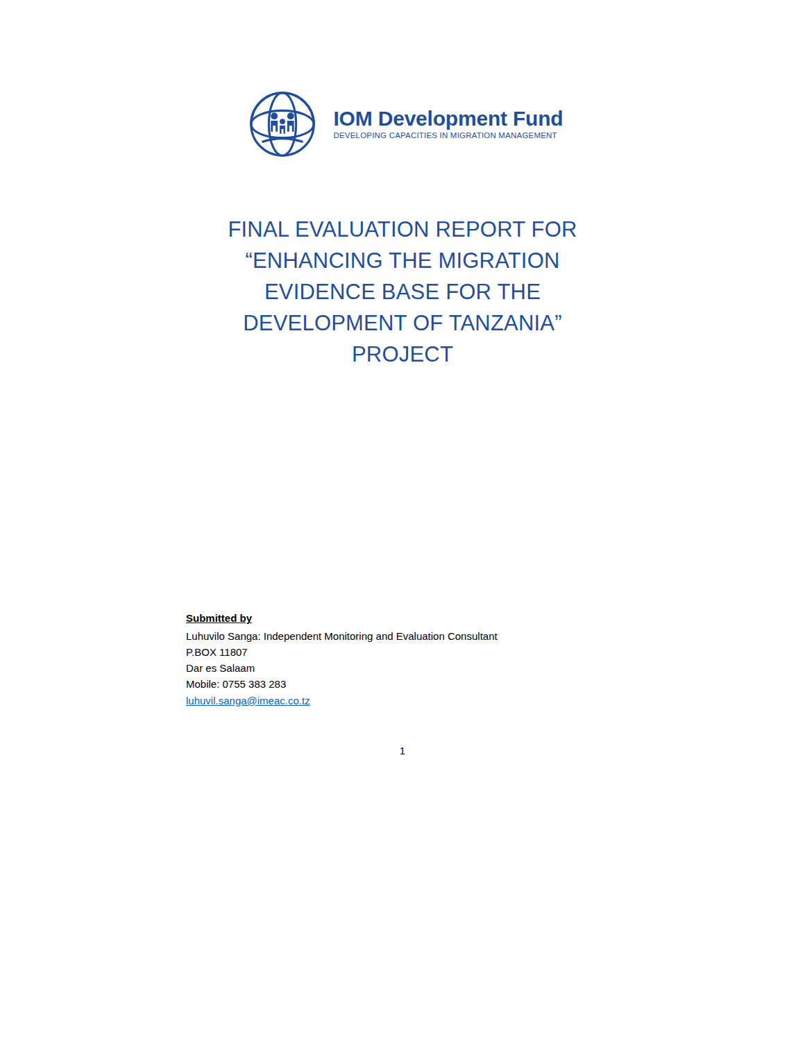IOM Development Fund
DEVELOPING CAPACITIES IN MIGRATION MANAGEMENT
FINAL EVALUATION REPORT FOR “ENHANCING THE MIGRATION EVIDENCE BASE FOR THE DEVELOPMENT OF TANZANIA” PROJECT
Submitted by Luhuvilo Sanga: Independent Monitoring and Evaluation Consultant
P.BOX 11807
Dar es Salaam
Mobile: 0755 383 283
luhuvil.sanga@imeac.co.tz
1